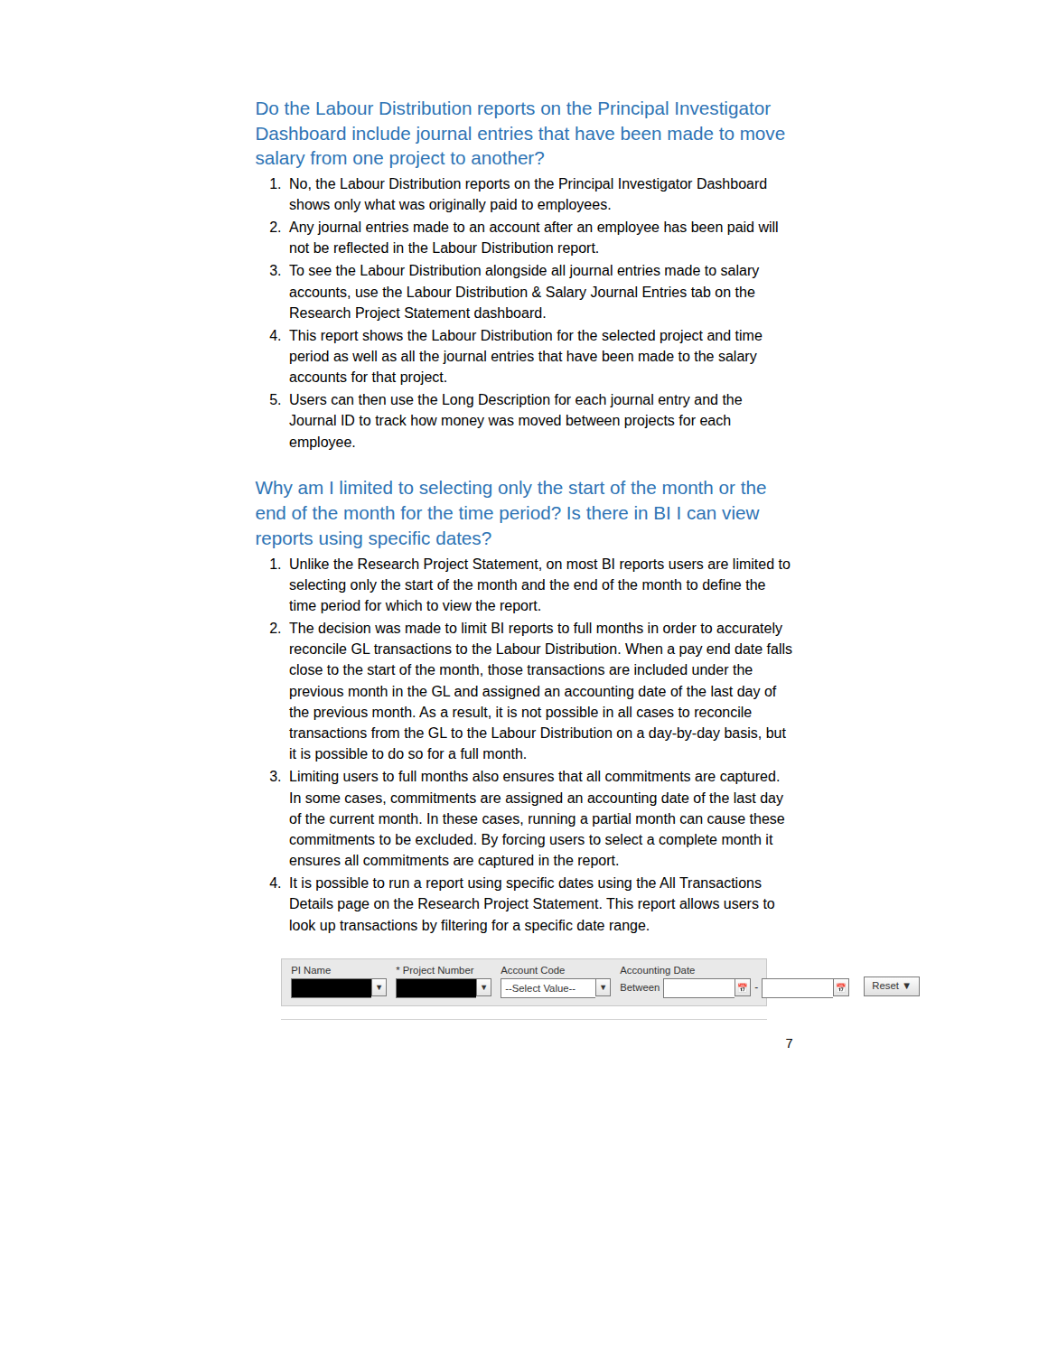Do the Labour Distribution reports on the Principal Investigator Dashboard include journal entries that have been made to move salary from one project to another?
No, the Labour Distribution reports on the Principal Investigator Dashboard shows only what was originally paid to employees.
Any journal entries made to an account after an employee has been paid will not be reflected in the Labour Distribution report.
To see the Labour Distribution alongside all journal entries made to salary accounts, use the Labour Distribution & Salary Journal Entries tab on the Research Project Statement dashboard.
This report shows the Labour Distribution for the selected project and time period as well as all the journal entries that have been made to the salary accounts for that project.
Users can then use the Long Description for each journal entry and the Journal ID to track how money was moved between projects for each employee.
Why am I limited to selecting only the start of the month or the end of the month for the time period? Is there in BI I can view reports using specific dates?
Unlike the Research Project Statement, on most BI reports users are limited to selecting only the start of the month and the end of the month to define the time period for which to view the report.
The decision was made to limit BI reports to full months in order to accurately reconcile GL transactions to the Labour Distribution. When a pay end date falls close to the start of the month, those transactions are included under the previous month in the GL and assigned an accounting date of the last day of the previous month. As a result, it is not possible in all cases to reconcile transactions from the GL to the Labour Distribution on a day-by-day basis, but it is possible to do so for a full month.
Limiting users to full months also ensures that all commitments are captured. In some cases, commitments are assigned an accounting date of the last day of the current month. In these cases, running a partial month can cause these commitments to be excluded. By forcing users to select a complete month it ensures all commitments are captured in the report.
It is possible to run a report using specific dates using the All Transactions Details page on the Research Project Statement. This report allows users to look up transactions by filtering for a specific date range.
PI Name
▼
* Project Number
▼
Account Code
--Select Value--
▼
Accounting Date
Between
📅
-
📅
Reset ▼
7